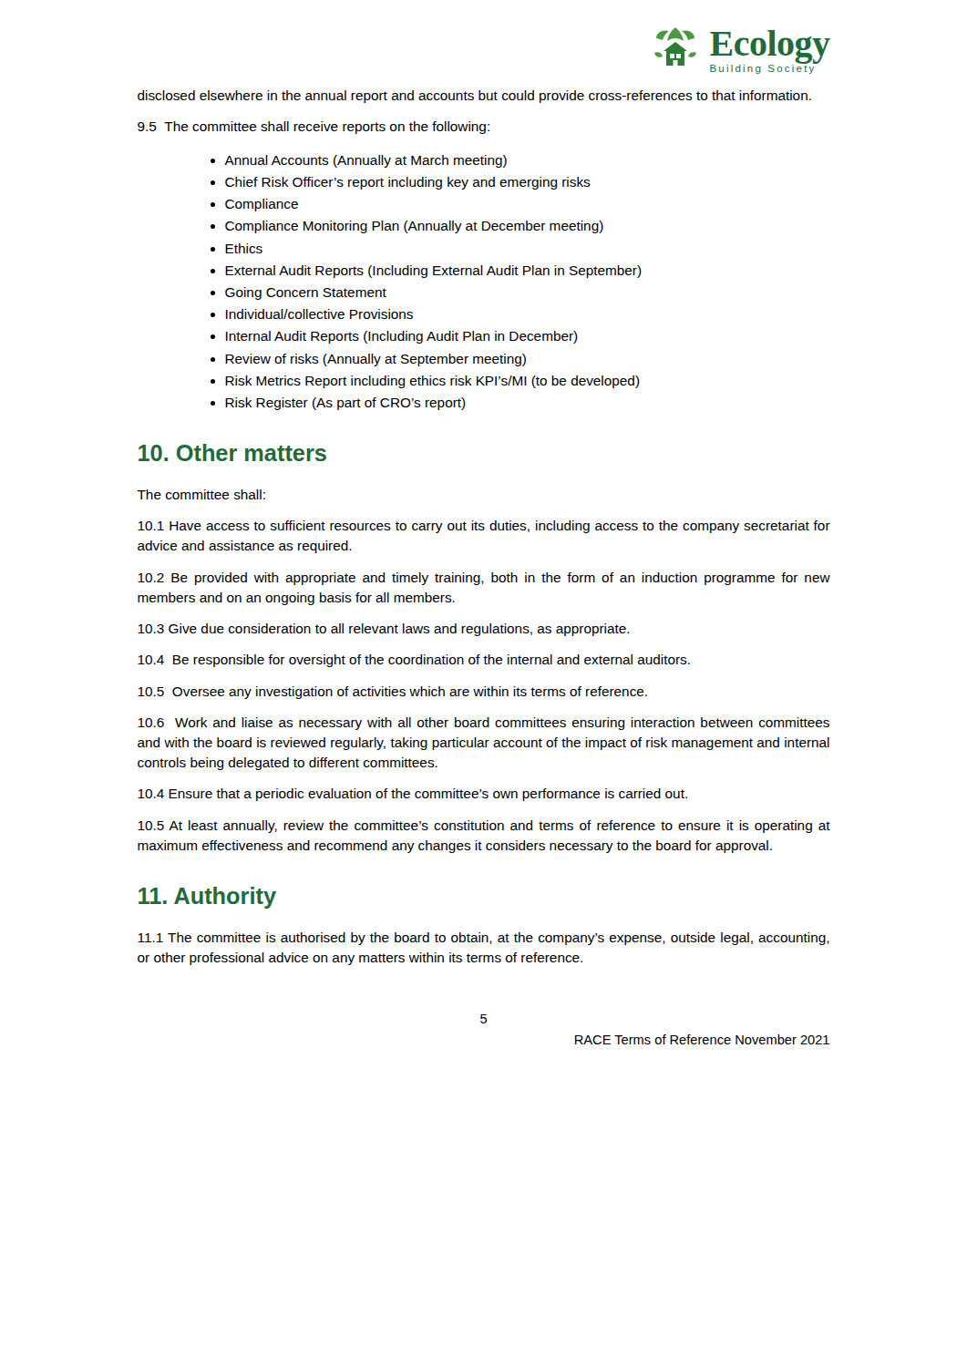Ecology Building Society
disclosed elsewhere in the annual report and accounts but could provide cross-references to that information.
9.5 The committee shall receive reports on the following:
Annual Accounts (Annually at March meeting)
Chief Risk Officer’s report including key and emerging risks
Compliance
Compliance Monitoring Plan (Annually at December meeting)
Ethics
External Audit Reports (Including External Audit Plan in September)
Going Concern Statement
Individual/collective Provisions
Internal Audit Reports (Including Audit Plan in December)
Review of risks (Annually at September meeting)
Risk Metrics Report including ethics risk KPI’s/MI (to be developed)
Risk Register (As part of CRO’s report)
10. Other matters
The committee shall:
10.1 Have access to sufficient resources to carry out its duties, including access to the company secretariat for advice and assistance as required.
10.2 Be provided with appropriate and timely training, both in the form of an induction programme for new members and on an ongoing basis for all members.
10.3 Give due consideration to all relevant laws and regulations, as appropriate.
10.4 Be responsible for oversight of the coordination of the internal and external auditors.
10.5 Oversee any investigation of activities which are within its terms of reference.
10.6 Work and liaise as necessary with all other board committees ensuring interaction between committees and with the board is reviewed regularly, taking particular account of the impact of risk management and internal controls being delegated to different committees.
10.4 Ensure that a periodic evaluation of the committee’s own performance is carried out.
10.5 At least annually, review the committee’s constitution and terms of reference to ensure it is operating at maximum effectiveness and recommend any changes it considers necessary to the board for approval.
11. Authority
11.1 The committee is authorised by the board to obtain, at the company’s expense, outside legal, accounting, or other professional advice on any matters within its terms of reference.
5
RACE Terms of Reference November 2021